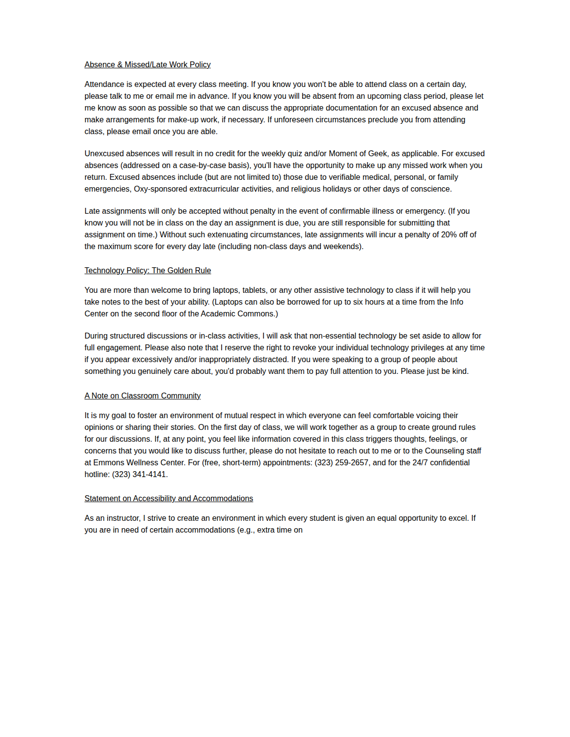Absence & Missed/Late Work Policy
Attendance is expected at every class meeting. If you know you won't be able to attend class on a certain day, please talk to me or email me in advance. If you know you will be absent from an upcoming class period, please let me know as soon as possible so that we can discuss the appropriate documentation for an excused absence and make arrangements for make-up work, if necessary. If unforeseen circumstances preclude you from attending class, please email once you are able.
Unexcused absences will result in no credit for the weekly quiz and/or Moment of Geek, as applicable. For excused absences (addressed on a case-by-case basis), you'll have the opportunity to make up any missed work when you return. Excused absences include (but are not limited to) those due to verifiable medical, personal, or family emergencies, Oxy-sponsored extracurricular activities, and religious holidays or other days of conscience.
Late assignments will only be accepted without penalty in the event of confirmable illness or emergency. (If you know you will not be in class on the day an assignment is due, you are still responsible for submitting that assignment on time.) Without such extenuating circumstances, late assignments will incur a penalty of 20% off of the maximum score for every day late (including non-class days and weekends).
Technology Policy: The Golden Rule
You are more than welcome to bring laptops, tablets, or any other assistive technology to class if it will help you take notes to the best of your ability. (Laptops can also be borrowed for up to six hours at a time from the Info Center on the second floor of the Academic Commons.)
During structured discussions or in-class activities, I will ask that non-essential technology be set aside to allow for full engagement. Please also note that I reserve the right to revoke your individual technology privileges at any time if you appear excessively and/or inappropriately distracted. If you were speaking to a group of people about something you genuinely care about, you'd probably want them to pay full attention to you. Please just be kind.
A Note on Classroom Community
It is my goal to foster an environment of mutual respect in which everyone can feel comfortable voicing their opinions or sharing their stories. On the first day of class, we will work together as a group to create ground rules for our discussions. If, at any point, you feel like information covered in this class triggers thoughts, feelings, or concerns that you would like to discuss further, please do not hesitate to reach out to me or to the Counseling staff at Emmons Wellness Center. For (free, short-term) appointments: (323) 259-2657, and for the 24/7 confidential hotline: (323) 341-4141.
Statement on Accessibility and Accommodations
As an instructor, I strive to create an environment in which every student is given an equal opportunity to excel. If you are in need of certain accommodations (e.g., extra time on